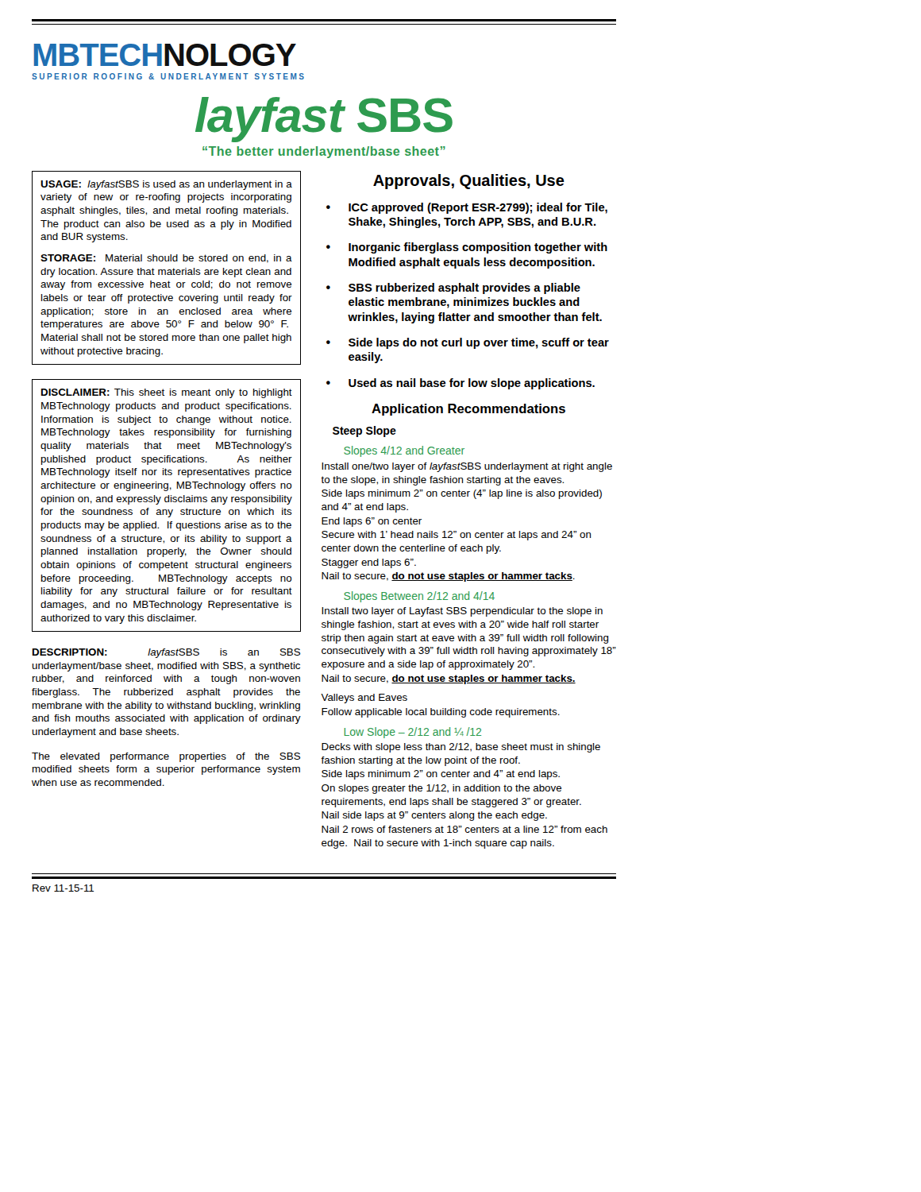MBTECH NOLOGY
SUPERIOR ROOFING & UNDERLAYMENT SYSTEMS
layfast SBS
“The better underlayment/base sheet”
USAGE: layfast SBS is used as an underlayment in a variety of new or re-roofing projects incorporating asphalt shingles, tiles, and metal roofing materials. The product can also be used as a ply in Modified and BUR systems.
STORAGE: Material should be stored on end, in a dry location. Assure that materials are kept clean and away from excessive heat or cold; do not remove labels or tear off protective covering until ready for application; store in an enclosed area where temperatures are above 50° F and below 90° F. Material shall not be stored more than one pallet high without protective bracing.
DISCLAIMER: This sheet is meant only to highlight MBTechnology products and product specifications. Information is subject to change without notice. MBTechnology takes responsibility for furnishing quality materials that meet MBTechnology's published product specifications. As neither MBTechnology itself nor its representatives practice architecture or engineering, MBTechnology offers no opinion on, and expressly disclaims any responsibility for the soundness of any structure on which its products may be applied. If questions arise as to the soundness of a structure, or its ability to support a planned installation properly, the Owner should obtain opinions of competent structural engineers before proceeding. MBTechnology accepts no liability for any structural failure or for resultant damages, and no MBTechnology Representative is authorized to vary this disclaimer.
DESCRIPTION: layfast SBS is an SBS underlayment/base sheet, modified with SBS, a synthetic rubber, and reinforced with a tough non-woven fiberglass. The rubberized asphalt provides the membrane with the ability to withstand buckling, wrinkling and fish mouths associated with application of ordinary underlayment and base sheets.
The elevated performance properties of the SBS modified sheets form a superior performance system when use as recommended.
Approvals, Qualities, Use
ICC approved (Report ESR-2799); ideal for Tile, Shake, Shingles, Torch APP, SBS, and B.U.R.
Inorganic fiberglass composition together with Modified asphalt equals less decomposition.
SBS rubberized asphalt provides a pliable elastic membrane, minimizes buckles and wrinkles, laying flatter and smoother than felt.
Side laps do not curl up over time, scuff or tear easily.
Used as nail base for low slope applications.
Application Recommendations
Steep Slope
Slopes 4/12 and Greater
Install one/two layer of layfast SBS underlayment at right angle to the slope, in shingle fashion starting at the eaves.
Side laps minimum 2” on center (4” lap line is also provided) and 4” at end laps.
End laps 6” on center
Secure with 1’ head nails 12” on center at laps and 24” on center down the centerline of each ply.
Stagger end laps 6”.
Nail to secure, do not use staples or hammer tacks.
Slopes Between 2/12 and 4/14
Install two layer of Layfast SBS perpendicular to the slope in shingle fashion, start at eves with a 20” wide half roll starter strip then again start at eave with a 39” full width roll following consecutively with a 39” full width roll having approximately 18” exposure and a side lap of approximately 20”.
Nail to secure, do not use staples or hammer tacks.
Valleys and Eaves
Follow applicable local building code requirements.
Low Slope – 2/12 and ¼ /12
Decks with slope less than 2/12, base sheet must in shingle fashion starting at the low point of the roof.
Side laps minimum 2” on center and 4” at end laps.
On slopes greater the 1/12, in addition to the above requirements, end laps shall be staggered 3” or greater.
Nail side laps at 9” centers along the each edge.
Nail 2 rows of fasteners at 18” centers at a line 12” from each edge. Nail to secure with 1-inch square cap nails.
Rev 11-15-11